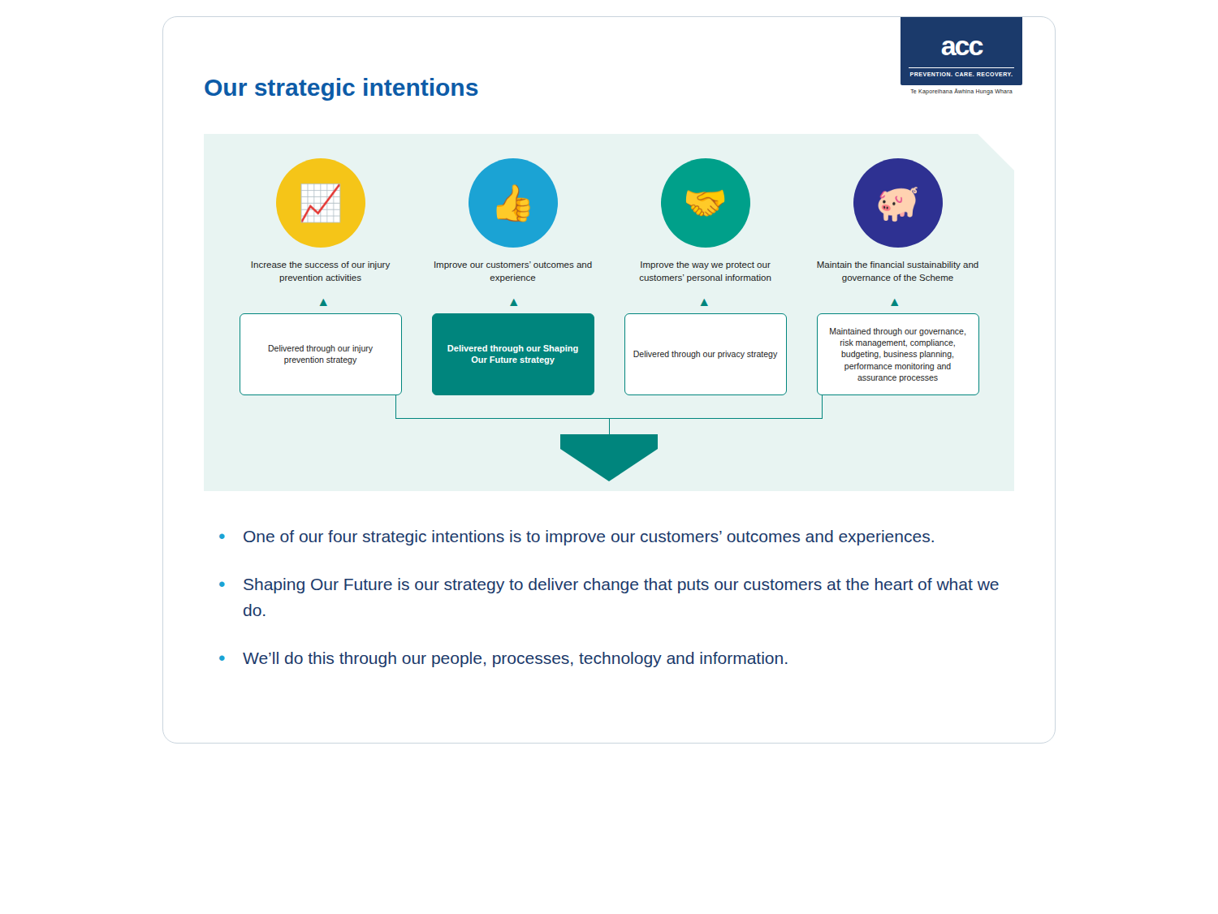acc
PREVENTION. CARE. RECOVERY.
Te Kaporeihana Āwhina Hunga Whara
Our strategic intentions
📈
Increase the success of our injury prevention activities
👍
Improve our customers’ outcomes and experience
🤝
Improve the way we protect our customers’ personal information
🐖
Maintain the financial sustainability and governance of the Scheme
▲▲▲▲
Delivered through our injury prevention strategy
Delivered through our Shaping Our Future strategy
Delivered through our privacy strategy
Maintained through our governance, risk management, compliance, budgeting, business planning, performance monitoring and assurance processes
One of our four strategic intentions is to improve our customers’ outcomes and experiences.
Shaping Our Future is our strategy to deliver change that puts our customers at the heart of what we do.
We’ll do this through our people, processes, technology and information.